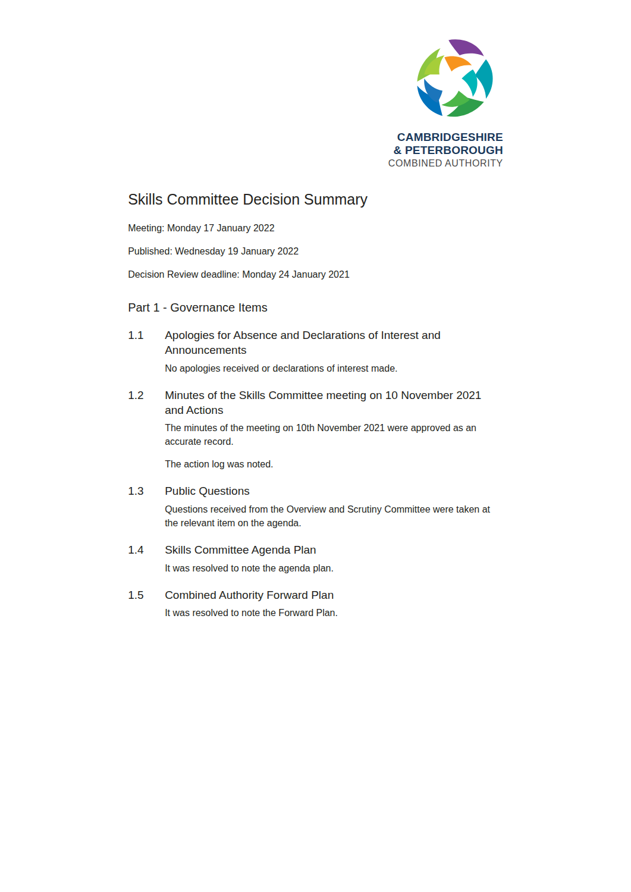CAMBRIDGESHIRE & PETERBOROUGH COMBINED AUTHORITY
Skills Committee Decision Summary
Meeting: Monday 17 January 2022
Published: Wednesday 19 January 2022
Decision Review deadline: Monday 24 January 2021
Part 1 - Governance Items
1.1
Apologies for Absence and Declarations of Interest and Announcements
No apologies received or declarations of interest made.
1.2
Minutes of the Skills Committee meeting on 10 November 2021 and Actions
The minutes of the meeting on 10th November 2021 were approved as an accurate record.
The action log was noted.
1.3
Public Questions
Questions received from the Overview and Scrutiny Committee were taken at the relevant item on the agenda.
1.4
Skills Committee Agenda Plan
It was resolved to note the agenda plan.
1.5
Combined Authority Forward Plan
It was resolved to note the Forward Plan.